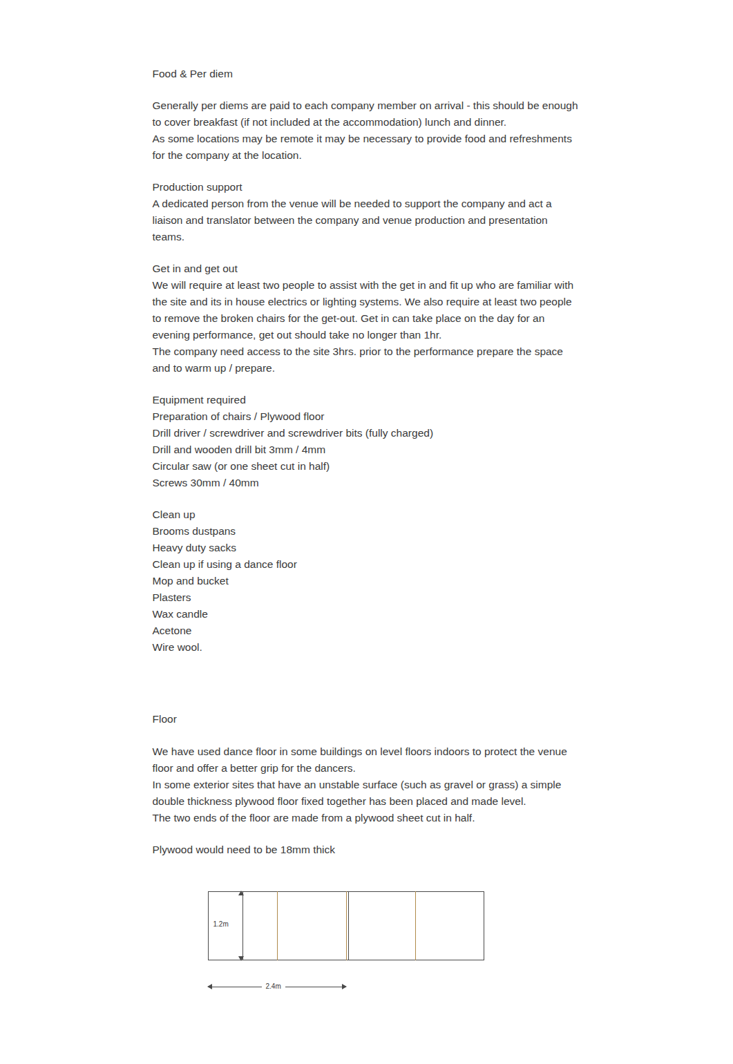Food & Per diem
Generally per diems are paid to each company member on arrival - this should be enough to cover breakfast (if not included at the accommodation) lunch and dinner.
As some locations may be remote it may be necessary to provide food and refreshments for the company at the location.
Production support
A dedicated person from the venue will be needed to support the company and act a liaison and translator between the company and venue production and presentation teams.
Get in and get out
We will require at least two people to assist with the get in and fit up who are familiar with the site and its in house electrics or lighting systems. We also require at least two people to remove the broken chairs for the get-out. Get in can take place on the day for an evening performance, get out should take no longer than 1hr.
The company need access to the site 3hrs. prior to the performance prepare the space and to warm up / prepare.
Equipment required
Preparation of chairs / Plywood floor
Drill driver / screwdriver and screwdriver bits (fully charged)
Drill and wooden drill bit 3mm / 4mm
Circular saw (or one sheet cut in half)
Screws 30mm / 40mm
Clean up
Brooms dustpans
Heavy duty sacks
Clean up if using a dance floor
Mop and bucket
Plasters
Wax candle
Acetone
Wire wool.
Floor
We have used dance floor in some buildings on level floors indoors to protect the venue floor and offer a better grip for the dancers.
In some exterior sites that have an unstable surface (such as gravel or grass) a simple double thickness plywood floor fixed together has been placed and made level.
The two ends of the floor are made from a plywood sheet cut in half.
Plywood would need to be 18mm thick
1.2m
2.4m